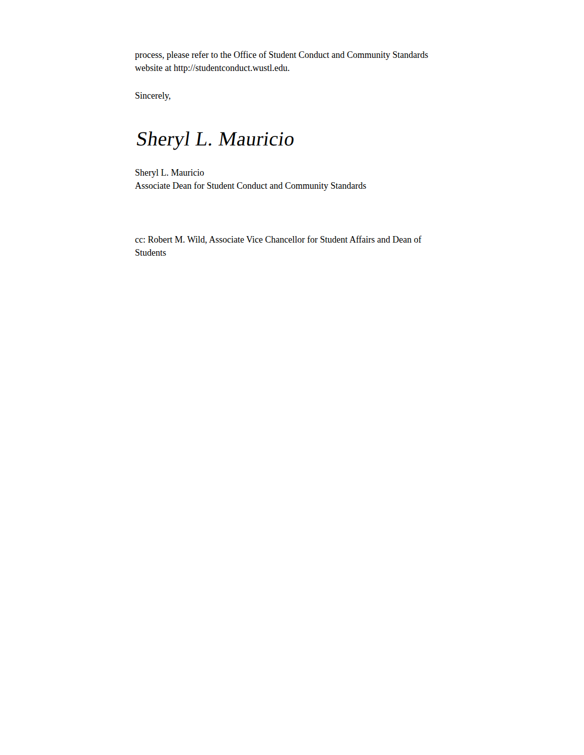process, please refer to the Office of Student Conduct and Community Standards website at http://studentconduct.wustl.edu.
Sincerely,
Sheryl L. Mauricio
Sheryl L. Mauricio
Associate Dean for Student Conduct and Community Standards
cc: Robert M. Wild, Associate Vice Chancellor for Student Affairs and Dean of Students